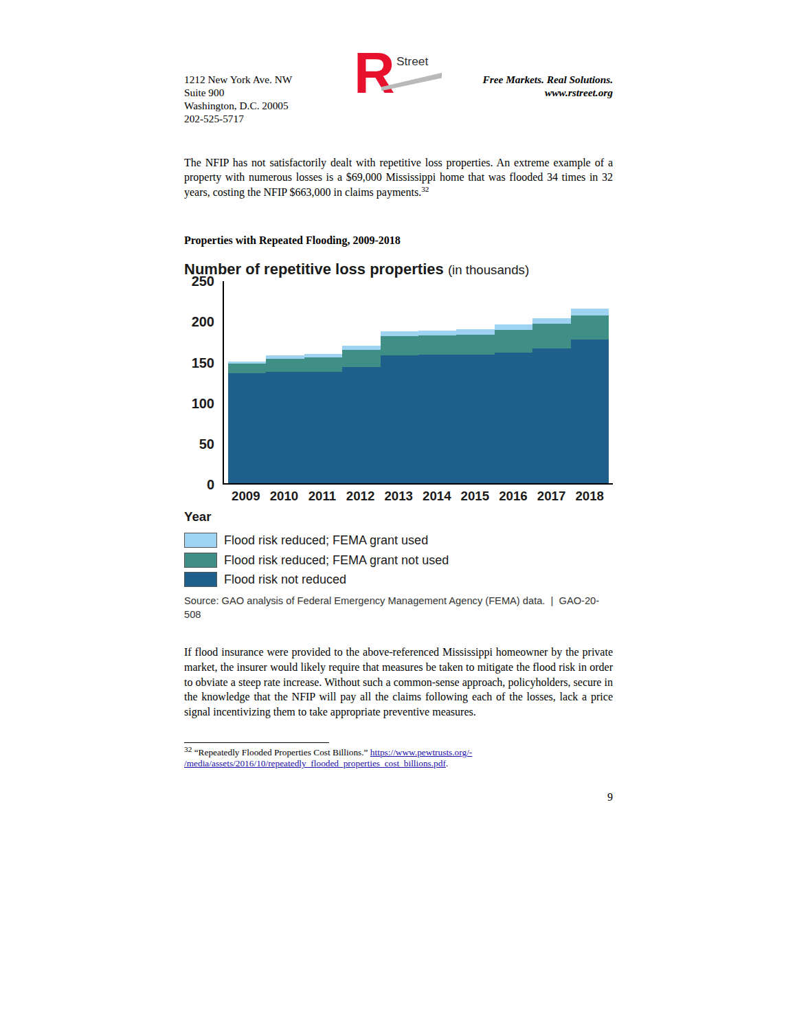R Street
1212 New York Ave. NW
Suite 900
Washington, D.C. 20005
202-525-5717
Free Markets. Real Solutions.
www.rstreet.org
The NFIP has not satisfactorily dealt with repetitive loss properties. An extreme example of a property with numerous losses is a $69,000 Mississippi home that was flooded 34 times in 32 years, costing the NFIP $663,000 in claims payments.32
Properties with Repeated Flooding, 2009-2018
Number of repetitive loss properties (in thousands)
250
200
150
100
50
0
2009 2010 2011 2012 2013 2014 2015 2016 2017 2018
Year
Flood risk reduced; FEMA grant used
Flood risk reduced; FEMA grant not used
Flood risk not reduced
Source: GAO analysis of Federal Emergency Management Agency (FEMA) data. | GAO-20-508
If flood insurance were provided to the above-referenced Mississippi homeowner by the private market, the insurer would likely require that measures be taken to mitigate the flood risk in order to obviate a steep rate increase. Without such a common-sense approach, policyholders, secure in the knowledge that the NFIP will pay all the claims following each of the losses, lack a price signal incentivizing them to take appropriate preventive measures.
32 “Repeatedly Flooded Properties Cost Billions.” https://www.pewtrusts.org/-
/media/assets/2016/10/repeatedly_flooded_properties_cost_billions.pdf.
9